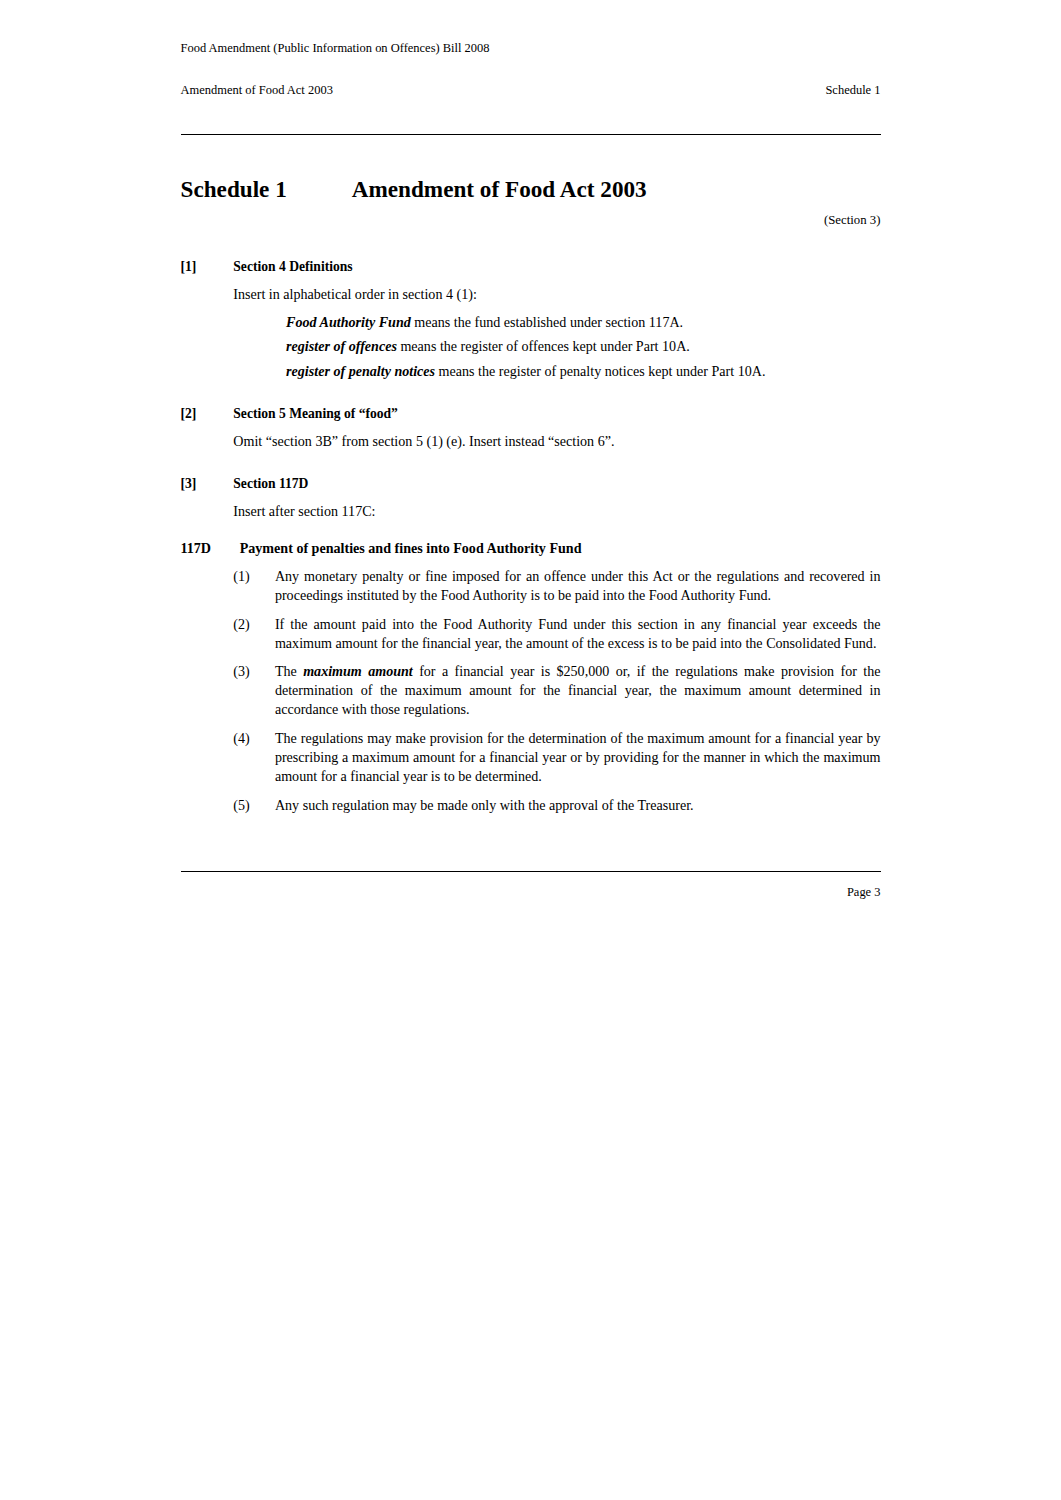Food Amendment (Public Information on Offences) Bill 2008
Amendment of Food Act 2003 Schedule 1
Schedule 1 Amendment of Food Act 2003
(Section 3)
[1] Section 4 Definitions
Insert in alphabetical order in section 4 (1):
Food Authority Fund means the fund established under section 117A.
register of offences means the register of offences kept under Part 10A.
register of penalty notices means the register of penalty notices kept under Part 10A.
[2] Section 5 Meaning of “food”
Omit “section 3B” from section 5 (1) (e). Insert instead “section 6”.
[3] Section 117D
Insert after section 117C:
117D Payment of penalties and fines into Food Authority Fund
Any monetary penalty or fine imposed for an offence under this Act or the regulations and recovered in proceedings instituted by the Food Authority is to be paid into the Food Authority Fund.
If the amount paid into the Food Authority Fund under this section in any financial year exceeds the maximum amount for the financial year, the amount of the excess is to be paid into the Consolidated Fund.
The maximum amount for a financial year is $250,000 or, if the regulations make provision for the determination of the maximum amount for the financial year, the maximum amount determined in accordance with those regulations.
The regulations may make provision for the determination of the maximum amount for a financial year by prescribing a maximum amount for a financial year or by providing for the manner in which the maximum amount for a financial year is to be determined.
Any such regulation may be made only with the approval of the Treasurer.
Page 3